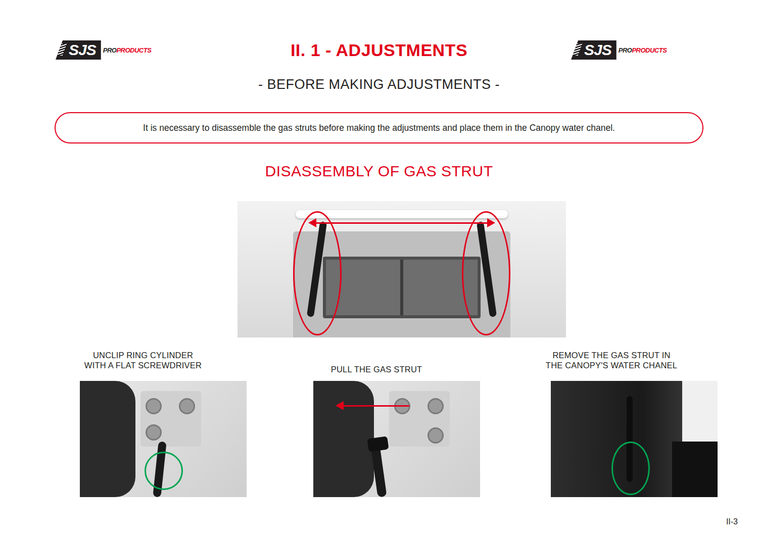SJS PRO PRODUCTS
SJS PRO PRODUCTS
II. 1 - ADJUSTMENTS
- BEFORE MAKING ADJUSTMENTS -
It is necessary to disassemble the gas struts before making the adjustments and place them in the Canopy water chanel.
DISASSEMBLY OF GAS STRUT
UNCLIP RING CYLINDER
WITH A FLAT SCREWDRIVER
PULL THE GAS STRUT
REMOVE THE GAS STRUT IN
THE CANOPY'S WATER CHANEL
II-3